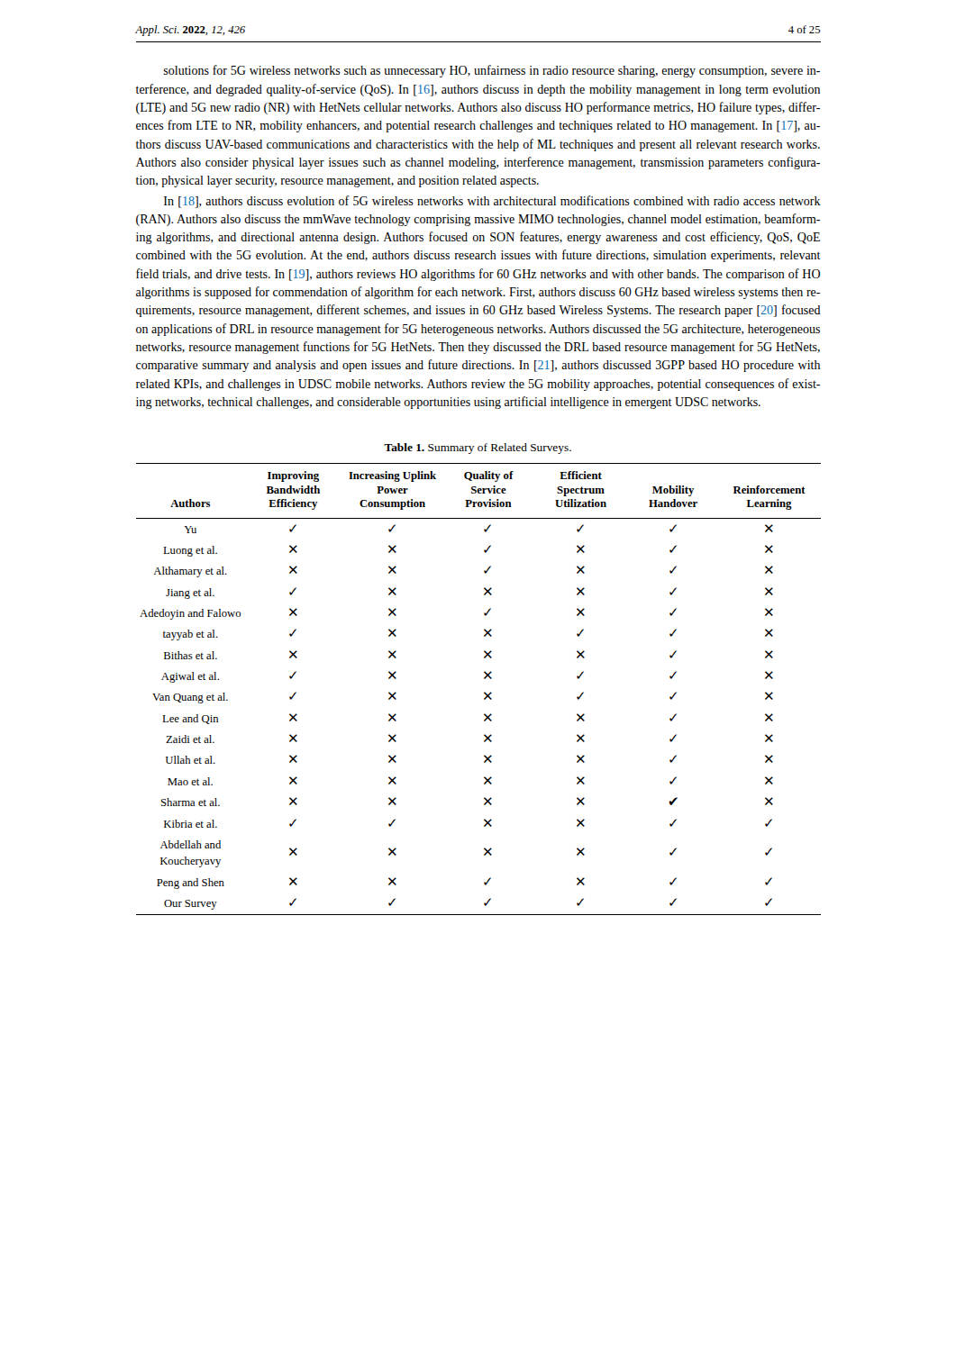Appl. Sci. 2022, 12, 426
4 of 25
solutions for 5G wireless networks such as unnecessary HO, unfairness in radio resource sharing, energy consumption, severe interference, and degraded quality-of-service (QoS). In [16], authors discuss in depth the mobility management in long term evolution (LTE) and 5G new radio (NR) with HetNets cellular networks. Authors also discuss HO performance metrics, HO failure types, differences from LTE to NR, mobility enhancers, and potential research challenges and techniques related to HO management. In [17], authors discuss UAV-based communications and characteristics with the help of ML techniques and present all relevant research works. Authors also consider physical layer issues such as channel modeling, interference management, transmission parameters configuration, physical layer security, resource management, and position related aspects.
In [18], authors discuss evolution of 5G wireless networks with architectural modifications combined with radio access network (RAN). Authors also discuss the mmWave technology comprising massive MIMO technologies, channel model estimation, beamforming algorithms, and directional antenna design. Authors focused on SON features, energy awareness and cost efficiency, QoS, QoE combined with the 5G evolution. At the end, authors discuss research issues with future directions, simulation experiments, relevant field trials, and drive tests. In [19], authors reviews HO algorithms for 60 GHz networks and with other bands. The comparison of HO algorithms is supposed for commendation of algorithm for each network. First, authors discuss 60 GHz based wireless systems then requirements, resource management, different schemes, and issues in 60 GHz based Wireless Systems. The research paper [20] focused on applications of DRL in resource management for 5G heterogeneous networks. Authors discussed the 5G architecture, heterogeneous networks, resource management functions for 5G HetNets. Then they discussed the DRL based resource management for 5G HetNets, comparative summary and analysis and open issues and future directions. In [21], authors discussed 3GPP based HO procedure with related KPIs, and challenges in UDSC mobile networks. Authors review the 5G mobility approaches, potential consequences of existing networks, technical challenges, and considerable opportunities using artificial intelligence in emergent UDSC networks.
Table 1. Summary of Related Surveys.
| Authors | Improving Bandwidth Efficiency | Increasing Uplink Power Consumption | Quality of Service Provision | Efficient Spectrum Utilization | Mobility Handover | Reinforcement Learning |
| --- | --- | --- | --- | --- | --- | --- |
| Yu | | | | | | |
| Luong et al. | | | | | | |
| Althamary et al. | | | | | | |
| Jiang et al. | | | | | | |
| Adedoyin and Falowo | | | | | | |
| tayyab et al. | | | | | | |
| Bithas et al. | | | | | | |
| Agiwal et al. | | | | | | |
| Van Quang et al. | | | | | | |
| Lee and Qin | | | | | | |
| Zaidi et al. | | | | | | |
| Ullah et al. | | | | | | |
| Mao et al. | | | | | | |
| Sharma et al. | | | | | | |
| Kibria et al. | | | | | | |
| Abdellah and Koucheryavy | | | | | | |
| Peng and Shen | | | | | | |
| Our Survey | | | | | | |